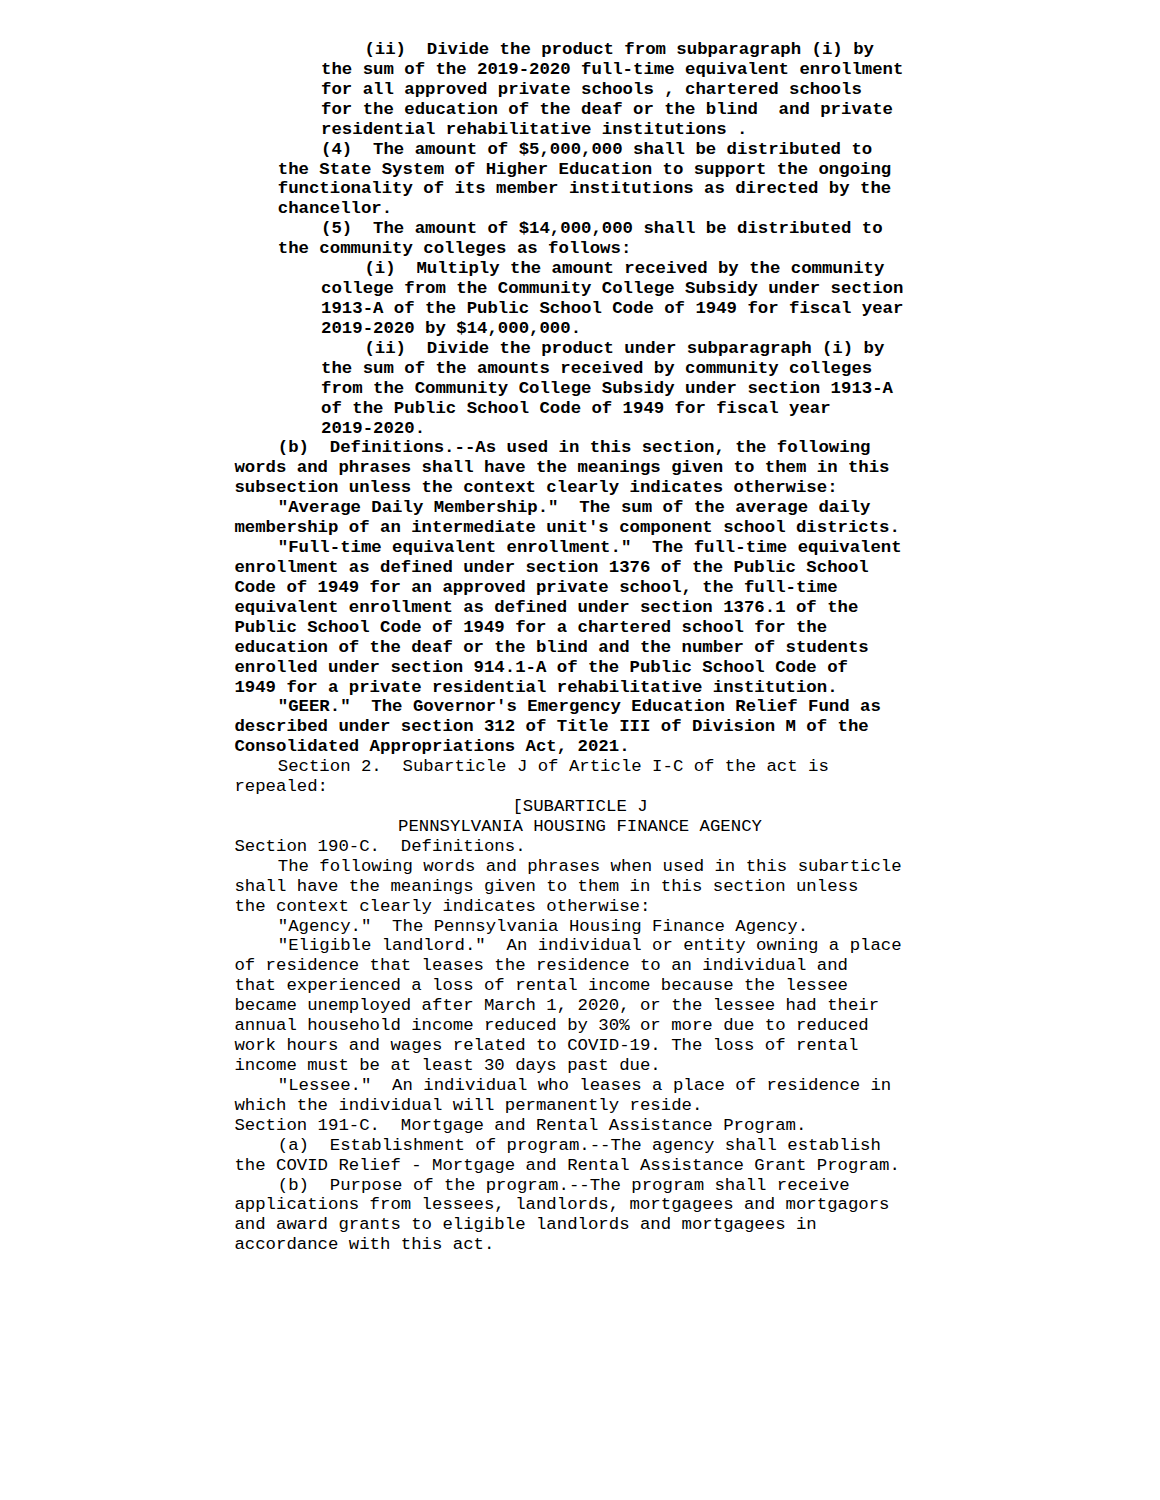(ii) Divide the product from subparagraph (i) by
the sum of the 2019-2020 full-time equivalent enrollment
for all approved private schools , chartered schools
for the education of the deaf or the blind and private
residential rehabilitative institutions .
(4) The amount of $5,000,000 shall be distributed to
the State System of Higher Education to support the ongoing
functionality of its member institutions as directed by the
chancellor.
(5) The amount of $14,000,000 shall be distributed to
the community colleges as follows:
(i) Multiply the amount received by the community
college from the Community College Subsidy under section
1913-A of the Public School Code of 1949 for fiscal year
2019-2020 by $14,000,000.
(ii) Divide the product under subparagraph (i) by
the sum of the amounts received by community colleges
from the Community College Subsidy under section 1913-A
of the Public School Code of 1949 for fiscal year
2019-2020.
(b) Definitions.--As used in this section, the following
words and phrases shall have the meanings given to them in this
subsection unless the context clearly indicates otherwise:
"Average Daily Membership." The sum of the average daily
membership of an intermediate unit's component school districts.
"Full-time equivalent enrollment." The full-time equivalent
enrollment as defined under section 1376 of the Public School
Code of 1949 for an approved private school, the full-time
equivalent enrollment as defined under section 1376.1 of the
Public School Code of 1949 for a chartered school for the
education of the deaf or the blind and the number of students
enrolled under section 914.1-A of the Public School Code of
1949 for a private residential rehabilitative institution.
"GEER." The Governor's Emergency Education Relief Fund as
described under section 312 of Title III of Division M of the
Consolidated Appropriations Act, 2021.
Section 2. Subarticle J of Article I-C of the act is
repealed:
[SUBARTICLE J
PENNSYLVANIA HOUSING FINANCE AGENCY
Section 190-C. Definitions.
The following words and phrases when used in this subarticle
shall have the meanings given to them in this section unless
the context clearly indicates otherwise:
"Agency." The Pennsylvania Housing Finance Agency.
"Eligible landlord." An individual or entity owning a place
of residence that leases the residence to an individual and
that experienced a loss of rental income because the lessee
became unemployed after March 1, 2020, or the lessee had their
annual household income reduced by 30% or more due to reduced
work hours and wages related to COVID-19. The loss of rental
income must be at least 30 days past due.
"Lessee." An individual who leases a place of residence in
which the individual will permanently reside.
Section 191-C. Mortgage and Rental Assistance Program.
(a) Establishment of program.--The agency shall establish
the COVID Relief - Mortgage and Rental Assistance Grant Program.
(b) Purpose of the program.--The program shall receive
applications from lessees, landlords, mortgagees and mortgagors
and award grants to eligible landlords and mortgagees in
accordance with this act.